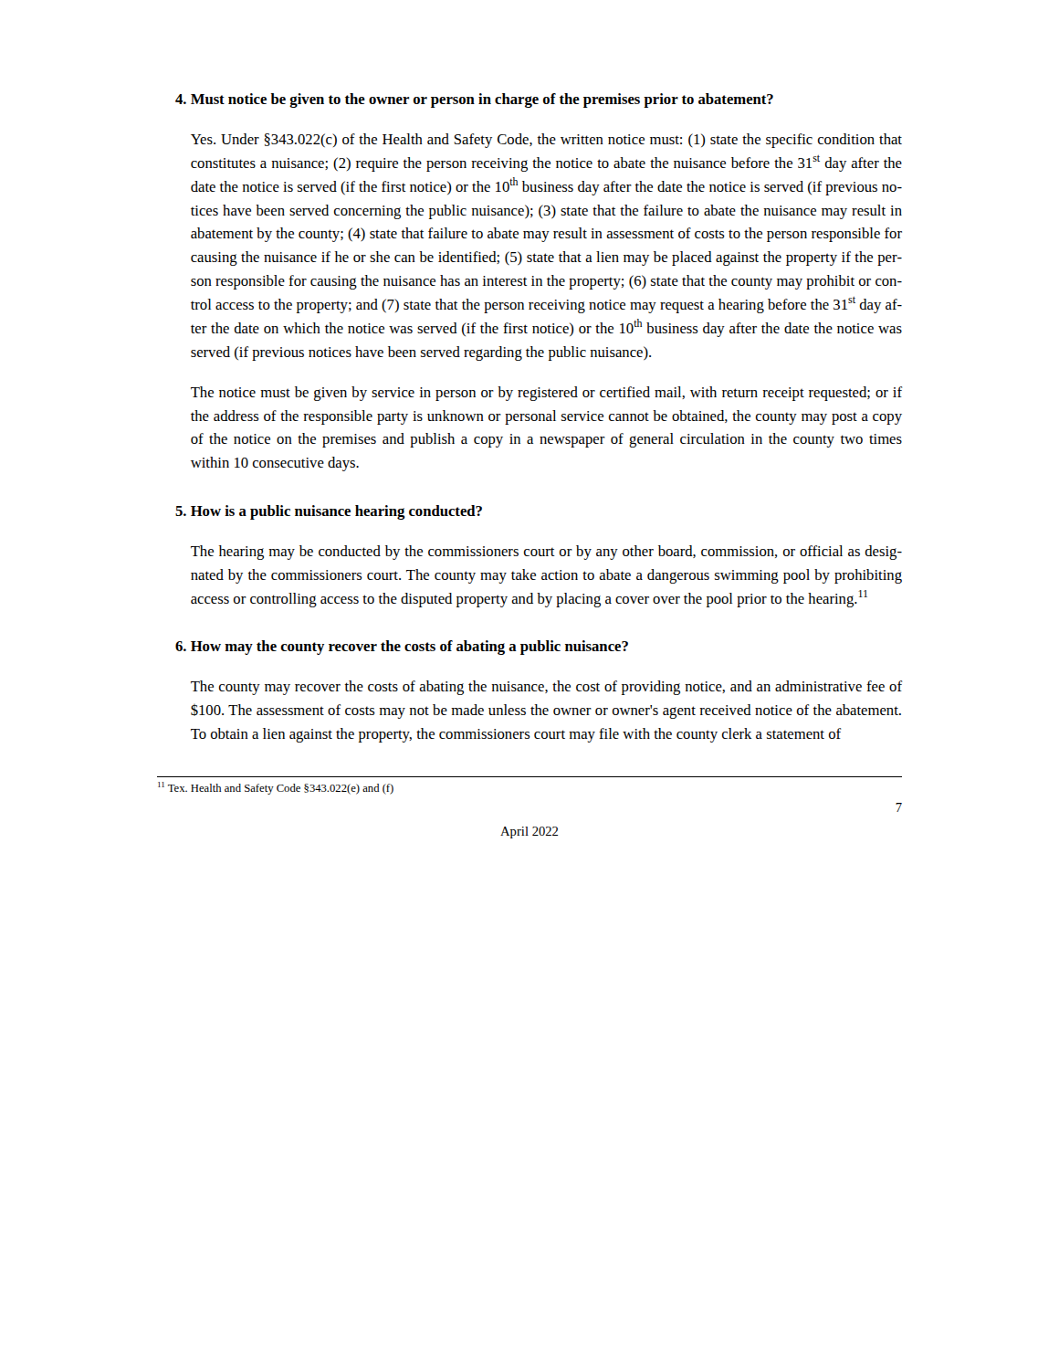Must notice be given to the owner or person in charge of the premises prior to abatement?
Yes. Under §343.022(c) of the Health and Safety Code, the written notice must: (1) state the specific condition that constitutes a nuisance; (2) require the person receiving the notice to abate the nuisance before the 31st day after the date the notice is served (if the first notice) or the 10th business day after the date the notice is served (if previous notices have been served concerning the public nuisance); (3) state that the failure to abate the nuisance may result in abatement by the county; (4) state that failure to abate may result in assessment of costs to the person responsible for causing the nuisance if he or she can be identified; (5) state that a lien may be placed against the property if the person responsible for causing the nuisance has an interest in the property; (6) state that the county may prohibit or control access to the property; and (7) state that the person receiving notice may request a hearing before the 31st day after the date on which the notice was served (if the first notice) or the 10th business day after the date the notice was served (if previous notices have been served regarding the public nuisance).
The notice must be given by service in person or by registered or certified mail, with return receipt requested; or if the address of the responsible party is unknown or personal service cannot be obtained, the county may post a copy of the notice on the premises and publish a copy in a newspaper of general circulation in the county two times within 10 consecutive days.
How is a public nuisance hearing conducted?
The hearing may be conducted by the commissioners court or by any other board, commission, or official as designated by the commissioners court. The county may take action to abate a dangerous swimming pool by prohibiting access or controlling access to the disputed property and by placing a cover over the pool prior to the hearing.11
How may the county recover the costs of abating a public nuisance?
The county may recover the costs of abating the nuisance, the cost of providing notice, and an administrative fee of $100. The assessment of costs may not be made unless the owner or owner's agent received notice of the abatement. To obtain a lien against the property, the commissioners court may file with the county clerk a statement of
11 Tex. Health and Safety Code §343.022(e) and (f)
7
April 2022